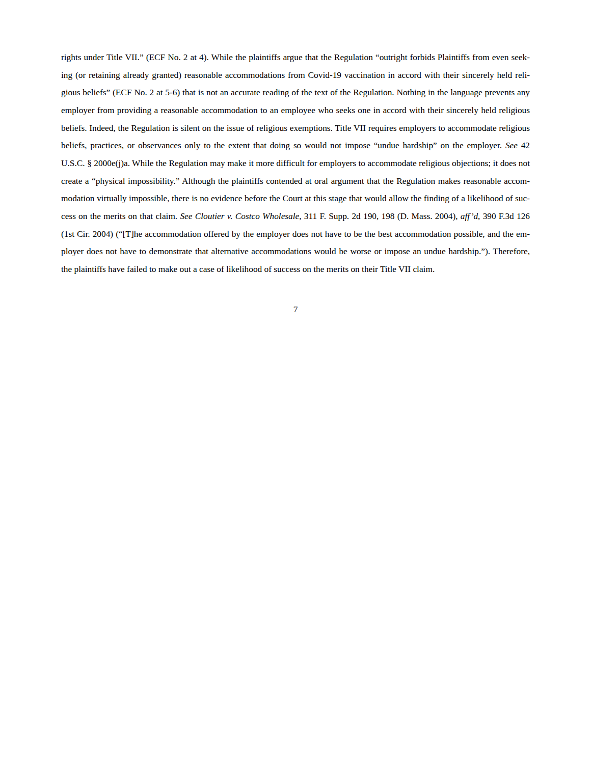rights under Title VII.” (ECF No. 2 at 4). While the plaintiffs argue that the Regulation “outright forbids Plaintiffs from even seeking (or retaining already granted) reasonable accommodations from Covid-19 vaccination in accord with their sincerely held religious beliefs” (ECF No. 2 at 5-6) that is not an accurate reading of the text of the Regulation. Nothing in the language prevents any employer from providing a reasonable accommodation to an employee who seeks one in accord with their sincerely held religious beliefs. Indeed, the Regulation is silent on the issue of religious exemptions. Title VII requires employers to accommodate religious beliefs, practices, or observances only to the extent that doing so would not impose “undue hardship” on the employer. See 42 U.S.C. § 2000e(j)a. While the Regulation may make it more difficult for employers to accommodate religious objections; it does not create a “physical impossibility.” Although the plaintiffs contended at oral argument that the Regulation makes reasonable accommodation virtually impossible, there is no evidence before the Court at this stage that would allow the finding of a likelihood of success on the merits on that claim. See Cloutier v. Costco Wholesale, 311 F. Supp. 2d 190, 198 (D. Mass. 2004), aff’d, 390 F.3d 126 (1st Cir. 2004) (“[T]he accommodation offered by the employer does not have to be the best accommodation possible, and the employer does not have to demonstrate that alternative accommodations would be worse or impose an undue hardship.”). Therefore, the plaintiffs have failed to make out a case of likelihood of success on the merits on their Title VII claim.
7